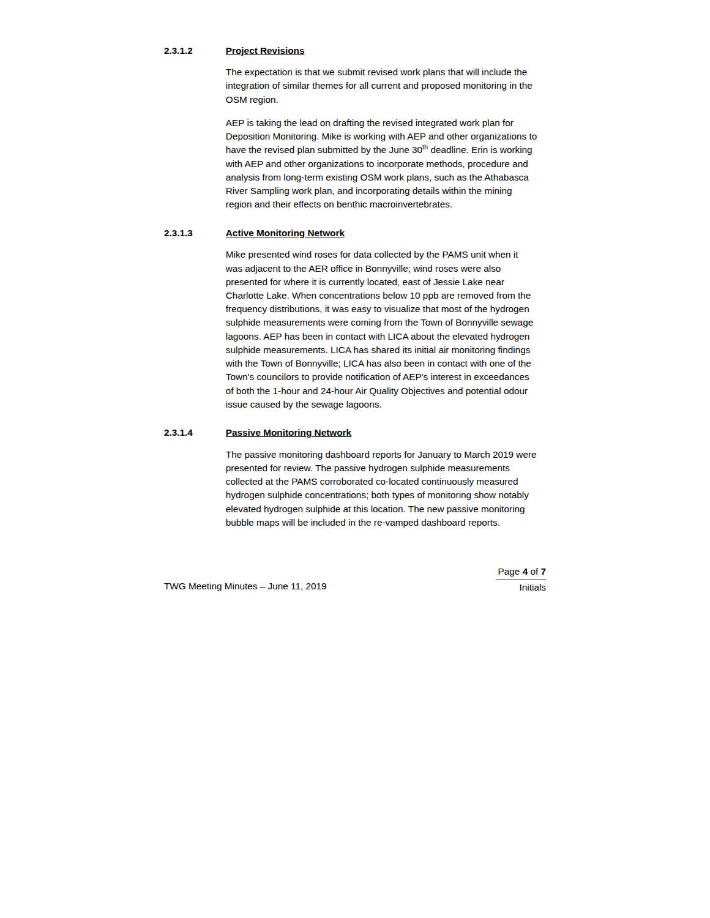2.3.1.2 Project Revisions
The expectation is that we submit revised work plans that will include the integration of similar themes for all current and proposed monitoring in the OSM region.
AEP is taking the lead on drafting the revised integrated work plan for Deposition Monitoring. Mike is working with AEP and other organizations to have the revised plan submitted by the June 30th deadline. Erin is working with AEP and other organizations to incorporate methods, procedure and analysis from long-term existing OSM work plans, such as the Athabasca River Sampling work plan, and incorporating details within the mining region and their effects on benthic macroinvertebrates.
2.3.1.3 Active Monitoring Network
Mike presented wind roses for data collected by the PAMS unit when it was adjacent to the AER office in Bonnyville; wind roses were also presented for where it is currently located, east of Jessie Lake near Charlotte Lake. When concentrations below 10 ppb are removed from the frequency distributions, it was easy to visualize that most of the hydrogen sulphide measurements were coming from the Town of Bonnyville sewage lagoons. AEP has been in contact with LICA about the elevated hydrogen sulphide measurements. LICA has shared its initial air monitoring findings with the Town of Bonnyville; LICA has also been in contact with one of the Town's councilors to provide notification of AEP's interest in exceedances of both the 1-hour and 24-hour Air Quality Objectives and potential odour issue caused by the sewage lagoons.
2.3.1.4 Passive Monitoring Network
The passive monitoring dashboard reports for January to March 2019 were presented for review. The passive hydrogen sulphide measurements collected at the PAMS corroborated co-located continuously measured hydrogen sulphide concentrations; both types of monitoring show notably elevated hydrogen sulphide at this location. The new passive monitoring bubble maps will be included in the re-vamped dashboard reports.
TWG Meeting Minutes – June 11, 2019
Page 4 of 7
Initials